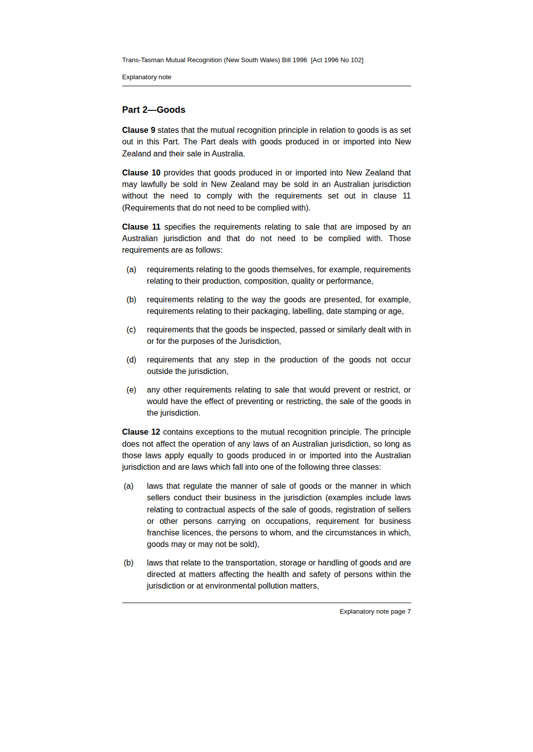Trans-Tasman Mutual Recognition (New South Wales) Bill 1996 [Act 1996 No 102]
Explanatory note
Part 2—Goods
Clause 9 states that the mutual recognition principle in relation to goods is as set out in this Part. The Part deals with goods produced in or imported into New Zealand and their sale in Australia.
Clause 10 provides that goods produced in or imported into New Zealand that may lawfully be sold in New Zealand may be sold in an Australian jurisdiction without the need to comply with the requirements set out in clause 11 (Requirements that do not need to be complied with).
Clause 11 specifies the requirements relating to sale that are imposed by an Australian jurisdiction and that do not need to be complied with. Those requirements are as follows:
(a) requirements relating to the goods themselves, for example, requirements relating to their production, composition, quality or performance,
(b) requirements relating to the way the goods are presented, for example, requirements relating to their packaging, labelling, date stamping or age,
(c) requirements that the goods be inspected, passed or similarly dealt with in or for the purposes of the Jurisdiction,
(d) requirements that any step in the production of the goods not occur outside the jurisdiction,
(e) any other requirements relating to sale that would prevent or restrict, or would have the effect of preventing or restricting, the sale of the goods in the jurisdiction.
Clause 12 contains exceptions to the mutual recognition principle. The principle does not affect the operation of any laws of an Australian jurisdiction, so long as those laws apply equally to goods produced in or imported into the Australian jurisdiction and are laws which fall into one of the following three classes:
(a) laws that regulate the manner of sale of goods or the manner in which sellers conduct their business in the jurisdiction (examples include laws relating to contractual aspects of the sale of goods, registration of sellers or other persons carrying on occupations, requirement for business franchise licences, the persons to whom, and the circumstances in which, goods may or may not be sold),
(b) laws that relate to the transportation, storage or handling of goods and are directed at matters affecting the health and safety of persons within the jurisdiction or at environmental pollution matters,
Explanatory note page 7